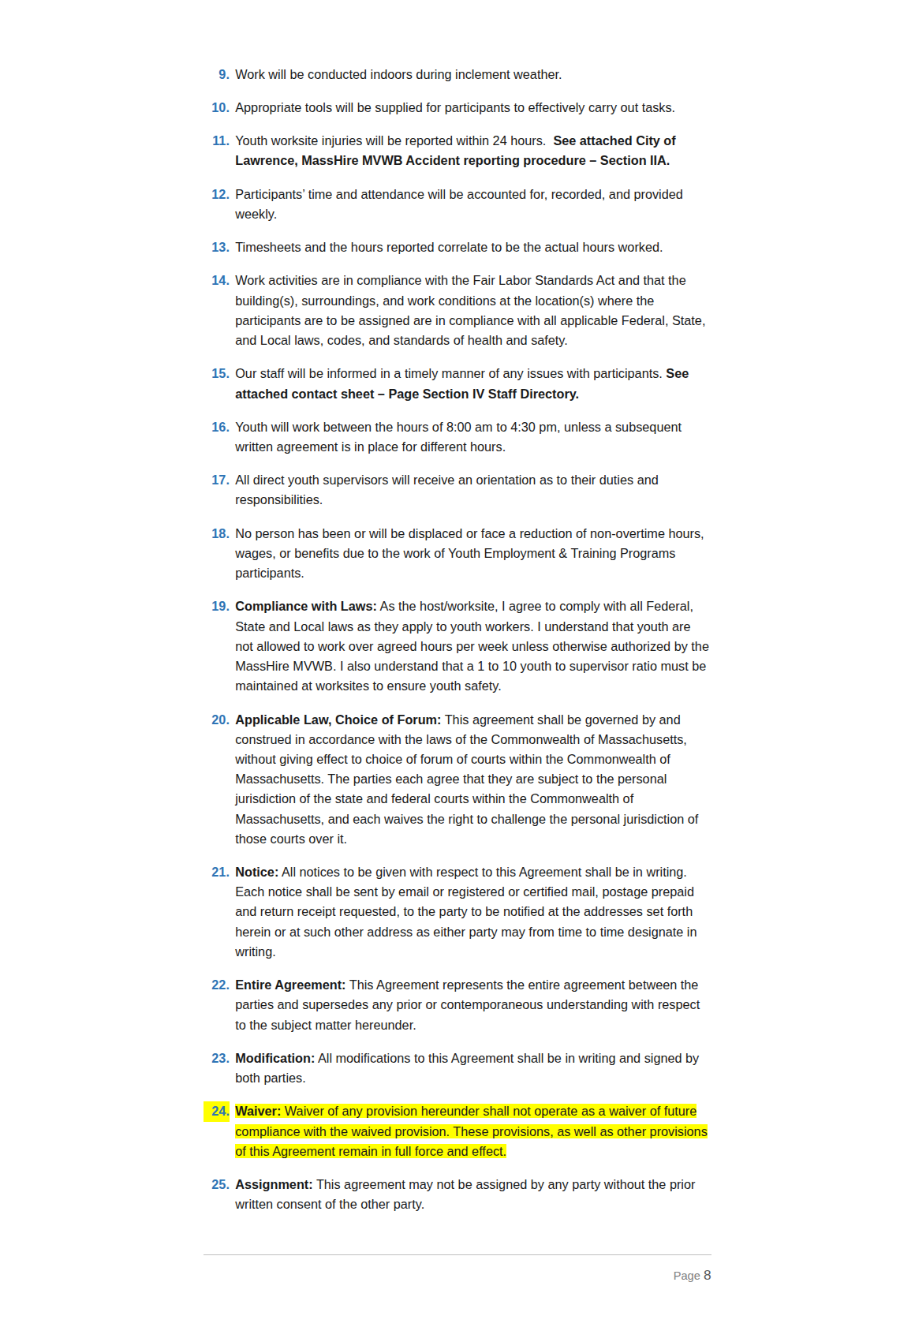Work will be conducted indoors during inclement weather.
Appropriate tools will be supplied for participants to effectively carry out tasks.
Youth worksite injuries will be reported within 24 hours. See attached City of Lawrence, MassHire MVWB Accident reporting procedure – Section IIA.
Participants’ time and attendance will be accounted for, recorded, and provided weekly.
Timesheets and the hours reported correlate to be the actual hours worked.
Work activities are in compliance with the Fair Labor Standards Act and that the building(s), surroundings, and work conditions at the location(s) where the participants are to be assigned are in compliance with all applicable Federal, State, and Local laws, codes, and standards of health and safety.
Our staff will be informed in a timely manner of any issues with participants. See attached contact sheet – Page Section IV Staff Directory.
Youth will work between the hours of 8:00 am to 4:30 pm, unless a subsequent written agreement is in place for different hours.
All direct youth supervisors will receive an orientation as to their duties and responsibilities.
No person has been or will be displaced or face a reduction of non-overtime hours, wages, or benefits due to the work of Youth Employment & Training Programs participants.
Compliance with Laws: As the host/worksite, I agree to comply with all Federal, State and Local laws as they apply to youth workers. I understand that youth are not allowed to work over agreed hours per week unless otherwise authorized by the MassHire MVWB. I also understand that a 1 to 10 youth to supervisor ratio must be maintained at worksites to ensure youth safety.
Applicable Law, Choice of Forum: This agreement shall be governed by and construed in accordance with the laws of the Commonwealth of Massachusetts, without giving effect to choice of forum of courts within the Commonwealth of Massachusetts. The parties each agree that they are subject to the personal jurisdiction of the state and federal courts within the Commonwealth of Massachusetts, and each waives the right to challenge the personal jurisdiction of those courts over it.
Notice: All notices to be given with respect to this Agreement shall be in writing. Each notice shall be sent by email or registered or certified mail, postage prepaid and return receipt requested, to the party to be notified at the addresses set forth herein or at such other address as either party may from time to time designate in writing.
Entire Agreement: This Agreement represents the entire agreement between the parties and supersedes any prior or contemporaneous understanding with respect to the subject matter hereunder.
Modification: All modifications to this Agreement shall be in writing and signed by both parties.
Waiver: Waiver of any provision hereunder shall not operate as a waiver of future compliance with the waived provision. These provisions, as well as other provisions of this Agreement remain in full force and effect.
Assignment: This agreement may not be assigned by any party without the prior written consent of the other party.
Page 8